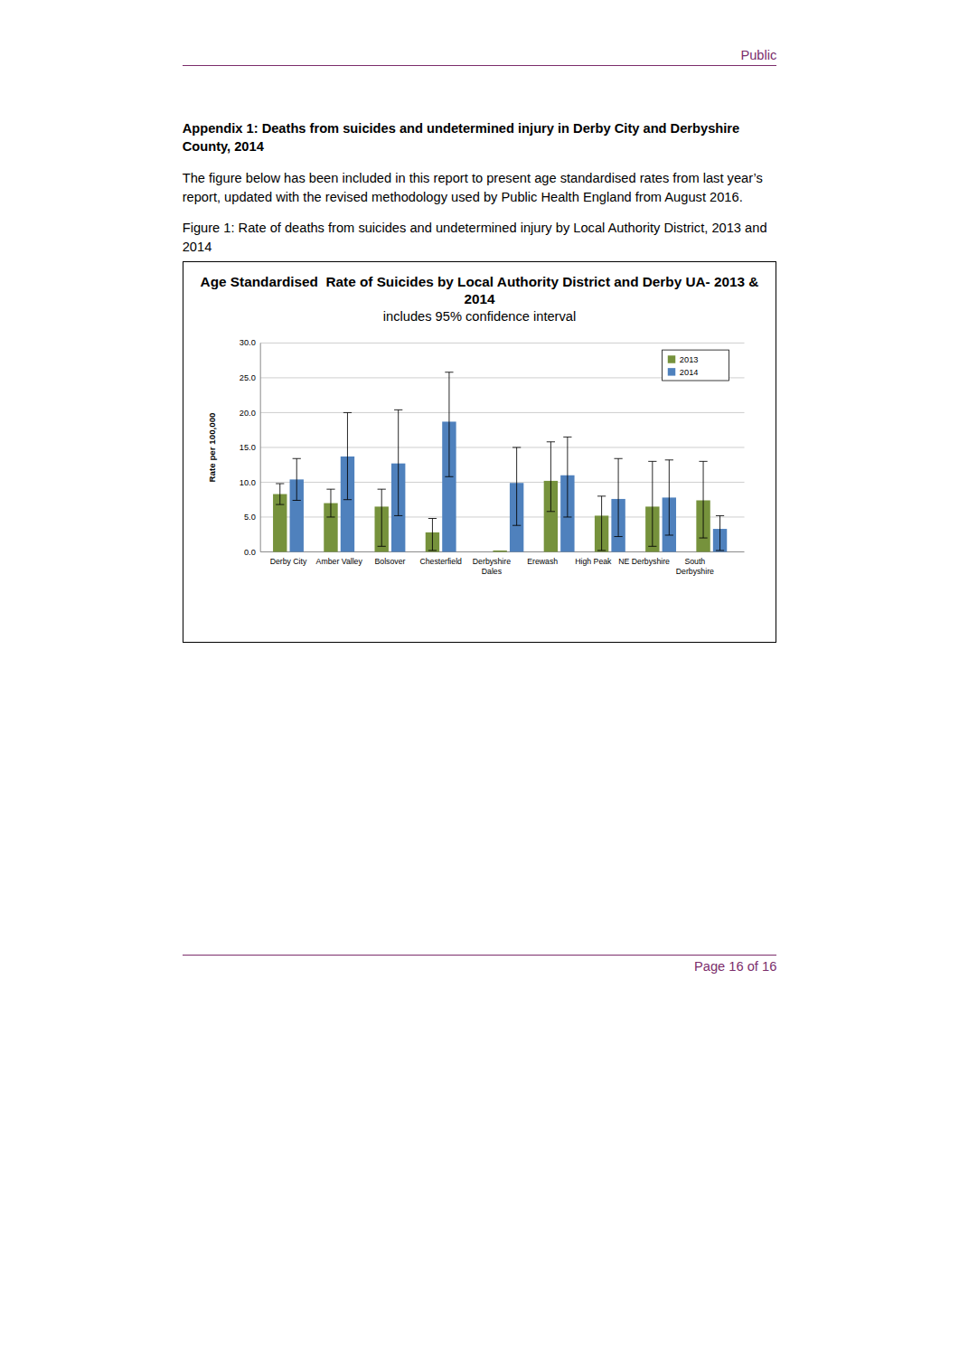Public
Appendix 1: Deaths from suicides and undetermined injury in Derby City and Derbyshire County, 2014
The figure below has been included in this report to present age standardised rates from last year’s report, updated with the revised methodology used by Public Health England from August 2016.
Figure 1: Rate of deaths from suicides and undetermined injury by Local Authority District, 2013 and 2014
Age Standardised Rate of Suicides by Local Authority District and Derby UA- 2013 & 2014
includes 95% confidence interval
30.0 25.0 20.0 15.0 10.0 5.0 0.0 Rate per 100,000 2013 2014 Derby City Amber Valley Bolsover Chesterfield Derbyshire Dales Erewash High Peak NE Derbyshire South Derbyshire
Page 16 of 16